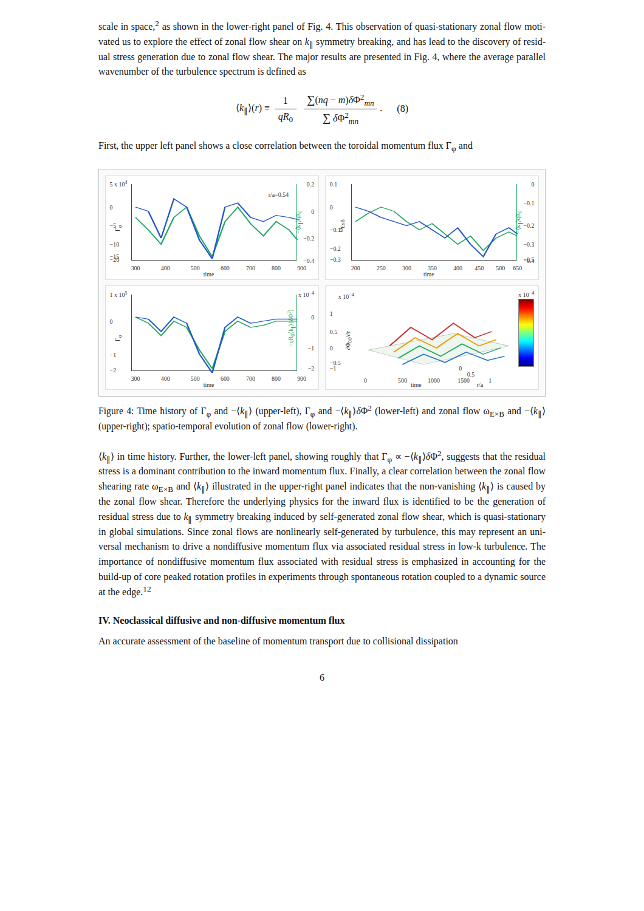scale in space,2 as shown in the lower-right panel of Fig. 4. This observation of quasi-stationary zonal flow motivated us to explore the effect of zonal flow shear on k∥ symmetry breaking, and has lead to the discovery of residual stress generation due to zonal flow shear. The major results are presented in Fig. 4, where the average parallel wavenumber of the turbulence spectrum is defined as
⟨k∥⟩(r) ≡ 1 qR0 ∑(nq − m)δ Φ2mn ∑ δ Φ2mn .
(8)
First, the upper left panel shows a close correlation between the toroidal momentum flux Γφ and
5 x 104 0.2 r/a=0.54 0 −5 −10 −15 −20 0 −0.2 −0.4 Γφ −⟨k∥⟩qR0 300 400 500 600 700 800 900 time
0.1 0 0 −0.1 −0.2 −0.3 −0.1 −0.2 −0.3 −0.4 −0.5 ωExB −⟨k∥⟩qR0 200 250 300 350 400 450 500 650 time
1 x 105 x 10−4 0 −1 −2 0 −1 −2 Γφ −qR0⟨k∥⟩⟨δΦ2⟩ 300 400 500 600 700 800 900 time
x 10−4 x 10−4 1 0.5 0 −0.5 −1 ∂Φ00/∂r 0 500 1000 1500 time 1 0.5 0 r/a
Figure 4: Time history of Γφ and −⟨k∥⟩ (upper-left), Γφ and −⟨k∥⟩δ Φ2 (lower-left) and zonal flow ωE×B and −⟨k∥⟩ (upper-right); spatio-temporal evolution of zonal flow (lower-right).
⟨k∥⟩ in time history. Further, the lower-left panel, showing roughly that Γφ ∝ −⟨k∥⟩δ Φ2, suggests that the residual stress is a dominant contribution to the inward momentum flux. Finally, a clear correlation between the zonal flow shearing rate ωE×B and ⟨k∥⟩ illustrated in the upper-right panel indicates that the non-vanishing ⟨k∥⟩ is caused by the zonal flow shear. Therefore the underlying physics for the inward flux is identified to be the generation of residual stress due to k∥ symmetry breaking induced by self-generated zonal flow shear, which is quasi-stationary in global simulations. Since zonal flows are nonlinearly self-generated by turbulence, this may represent an universal mechanism to drive a nondiffusive momentum flux via associated residual stress in low-k turbulence. The importance of nondiffusive momentum flux associated with residual stress is emphasized in accounting for the build-up of core peaked rotation profiles in experiments through spontaneous rotation coupled to a dynamic source at the edge.12
IV. Neoclassical diffusive and non-diffusive momentum flux
An accurate assessment of the baseline of momentum transport due to collisional dissipation
6